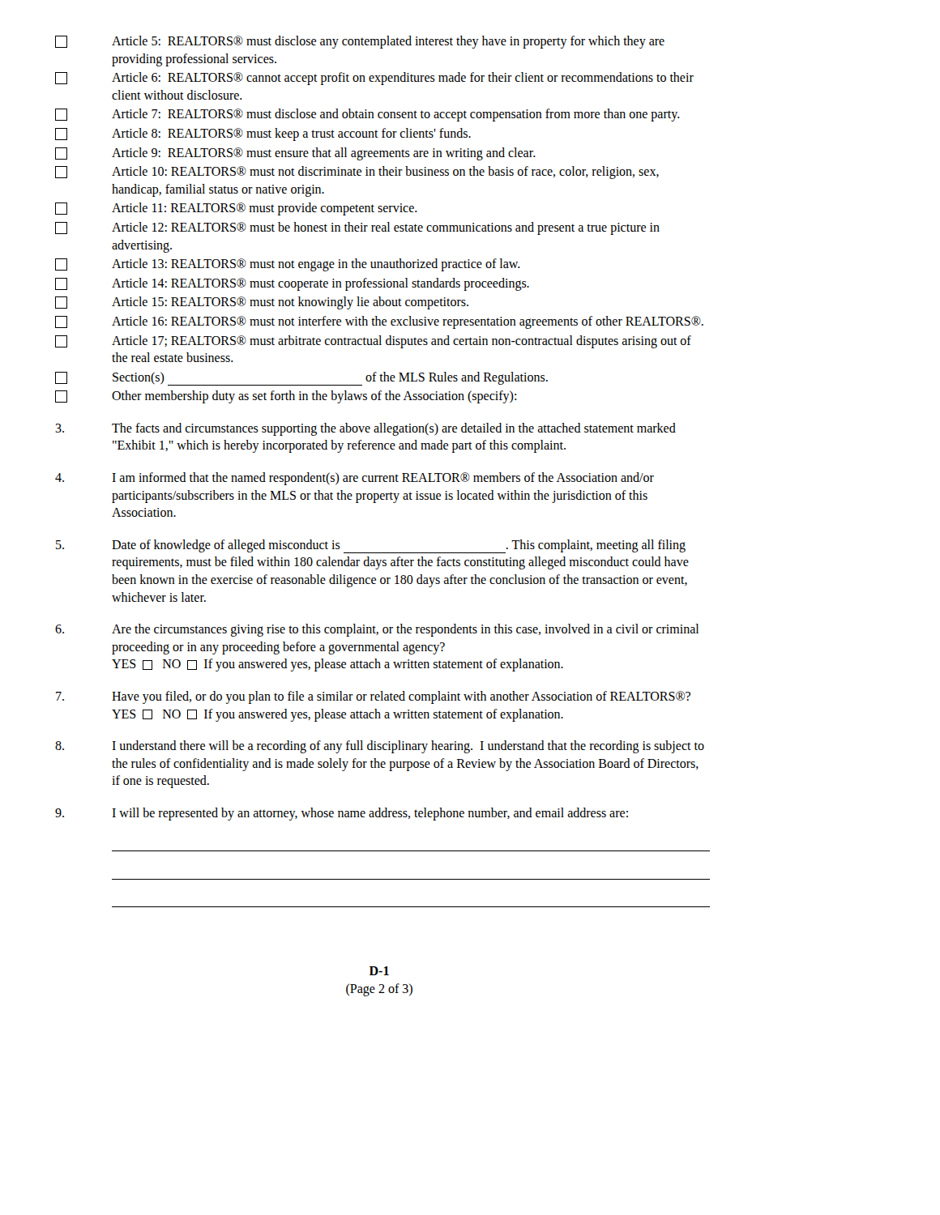Article 5: REALTORS® must disclose any contemplated interest they have in property for which they are providing professional services.
Article 6: REALTORS® cannot accept profit on expenditures made for their client or recommendations to their client without disclosure.
Article 7: REALTORS® must disclose and obtain consent to accept compensation from more than one party.
Article 8: REALTORS® must keep a trust account for clients' funds.
Article 9: REALTORS® must ensure that all agreements are in writing and clear.
Article 10: REALTORS® must not discriminate in their business on the basis of race, color, religion, sex, handicap, familial status or native origin.
Article 11: REALTORS® must provide competent service.
Article 12: REALTORS® must be honest in their real estate communications and present a true picture in advertising.
Article 13: REALTORS® must not engage in the unauthorized practice of law.
Article 14: REALTORS® must cooperate in professional standards proceedings.
Article 15: REALTORS® must not knowingly lie about competitors.
Article 16: REALTORS® must not interfere with the exclusive representation agreements of other REALTORS®.
Article 17; REALTORS® must arbitrate contractual disputes and certain non-contractual disputes arising out of the real estate business.
Section(s) of the MLS Rules and Regulations.
Other membership duty as set forth in the bylaws of the Association (specify):
3.
The facts and circumstances supporting the above allegation(s) are detailed in the attached statement marked "Exhibit 1," which is hereby incorporated by reference and made part of this complaint.
4.
I am informed that the named respondent(s) are current REALTOR® members of the Association and/or participants/subscribers in the MLS or that the property at issue is located within the jurisdiction of this Association.
5.
Date of knowledge of alleged misconduct is . This complaint, meeting all filing requirements, must be filed within 180 calendar days after the facts constituting alleged misconduct could have been known in the exercise of reasonable diligence or 180 days after the conclusion of the transaction or event, whichever is later.
6.
Are the circumstances giving rise to this complaint, or the respondents in this case, involved in a civil or criminal proceeding or in any proceeding before a governmental agency?
YES NO If you answered yes, please attach a written statement of explanation.
7.
Have you filed, or do you plan to file a similar or related complaint with another Association of REALTORS®?
YES NO If you answered yes, please attach a written statement of explanation.
8.
I understand there will be a recording of any full disciplinary hearing. I understand that the recording is subject to the rules of confidentiality and is made solely for the purpose of a Review by the Association Board of Directors, if one is requested.
9.
I will be represented by an attorney, whose name address, telephone number, and email address are:
D-1
(Page 2 of 3)